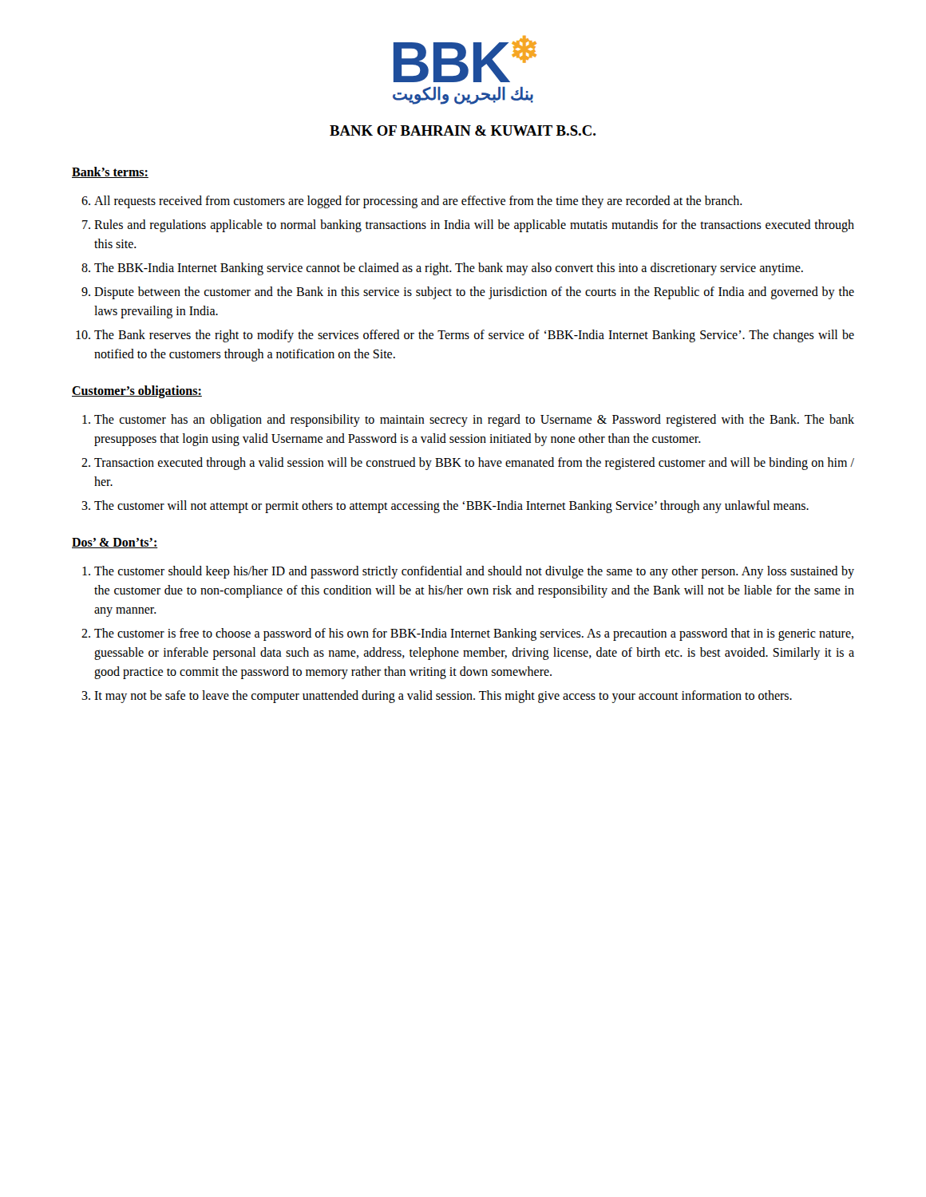BBK❄
بنك البحرين والكويت
BANK OF BAHRAIN & KUWAIT B.S.C.
Bank’s terms:
All requests received from customers are logged for processing and are effective from the time they are recorded at the branch.
Rules and regulations applicable to normal banking transactions in India will be applicable mutatis mutandis for the transactions executed through this site.
The BBK-India Internet Banking service cannot be claimed as a right. The bank may also convert this into a discretionary service anytime.
Dispute between the customer and the Bank in this service is subject to the jurisdiction of the courts in the Republic of India and governed by the laws prevailing in India.
The Bank reserves the right to modify the services offered or the Terms of service of ‘BBK-India Internet Banking Service’. The changes will be notified to the customers through a notification on the Site.
Customer’s obligations:
The customer has an obligation and responsibility to maintain secrecy in regard to Username & Password registered with the Bank. The bank presupposes that login using valid Username and Password is a valid session initiated by none other than the customer.
Transaction executed through a valid session will be construed by BBK to have emanated from the registered customer and will be binding on him / her.
The customer will not attempt or permit others to attempt accessing the ‘BBK-India Internet Banking Service’ through any unlawful means.
Dos’ & Don’ts’:
The customer should keep his/her ID and password strictly confidential and should not divulge the same to any other person. Any loss sustained by the customer due to non-compliance of this condition will be at his/her own risk and responsibility and the Bank will not be liable for the same in any manner.
The customer is free to choose a password of his own for BBK-India Internet Banking services. As a precaution a password that in is generic nature, guessable or inferable personal data such as name, address, telephone member, driving license, date of birth etc. is best avoided. Similarly it is a good practice to commit the password to memory rather than writing it down somewhere.
It may not be safe to leave the computer unattended during a valid session. This might give access to your account information to others.